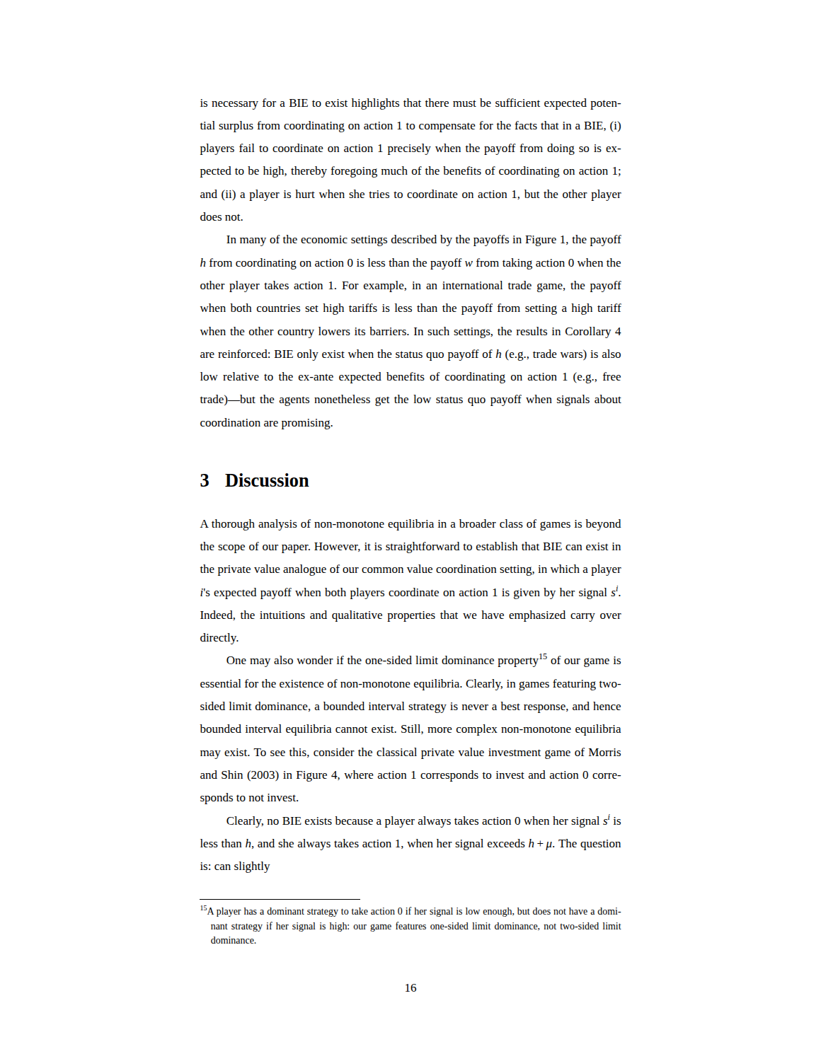is necessary for a BIE to exist highlights that there must be sufficient expected potential surplus from coordinating on action 1 to compensate for the facts that in a BIE, (i) players fail to coordinate on action 1 precisely when the payoff from doing so is expected to be high, thereby foregoing much of the benefits of coordinating on action 1; and (ii) a player is hurt when she tries to coordinate on action 1, but the other player does not.
In many of the economic settings described by the payoffs in Figure 1, the payoff h from coordinating on action 0 is less than the payoff w from taking action 0 when the other player takes action 1. For example, in an international trade game, the payoff when both countries set high tariffs is less than the payoff from setting a high tariff when the other country lowers its barriers. In such settings, the results in Corollary 4 are reinforced: BIE only exist when the status quo payoff of h (e.g., trade wars) is also low relative to the ex-ante expected benefits of coordinating on action 1 (e.g., free trade)—but the agents nonetheless get the low status quo payoff when signals about coordination are promising.
3 Discussion
A thorough analysis of non-monotone equilibria in a broader class of games is beyond the scope of our paper. However, it is straightforward to establish that BIE can exist in the private value analogue of our common value coordination setting, in which a player i's expected payoff when both players coordinate on action 1 is given by her signal si. Indeed, the intuitions and qualitative properties that we have emphasized carry over directly.
One may also wonder if the one-sided limit dominance property15 of our game is essential for the existence of non-monotone equilibria. Clearly, in games featuring two-sided limit dominance, a bounded interval strategy is never a best response, and hence bounded interval equilibria cannot exist. Still, more complex non-monotone equilibria may exist. To see this, consider the classical private value investment game of Morris and Shin (2003) in Figure 4, where action 1 corresponds to invest and action 0 corresponds to not invest.
Clearly, no BIE exists because a player always takes action 0 when her signal si is less than h, and she always takes action 1, when her signal exceeds h + μ. The question is: can slightly
15A player has a dominant strategy to take action 0 if her signal is low enough, but does not have a dominant strategy if her signal is high: our game features one-sided limit dominance, not two-sided limit dominance.
16